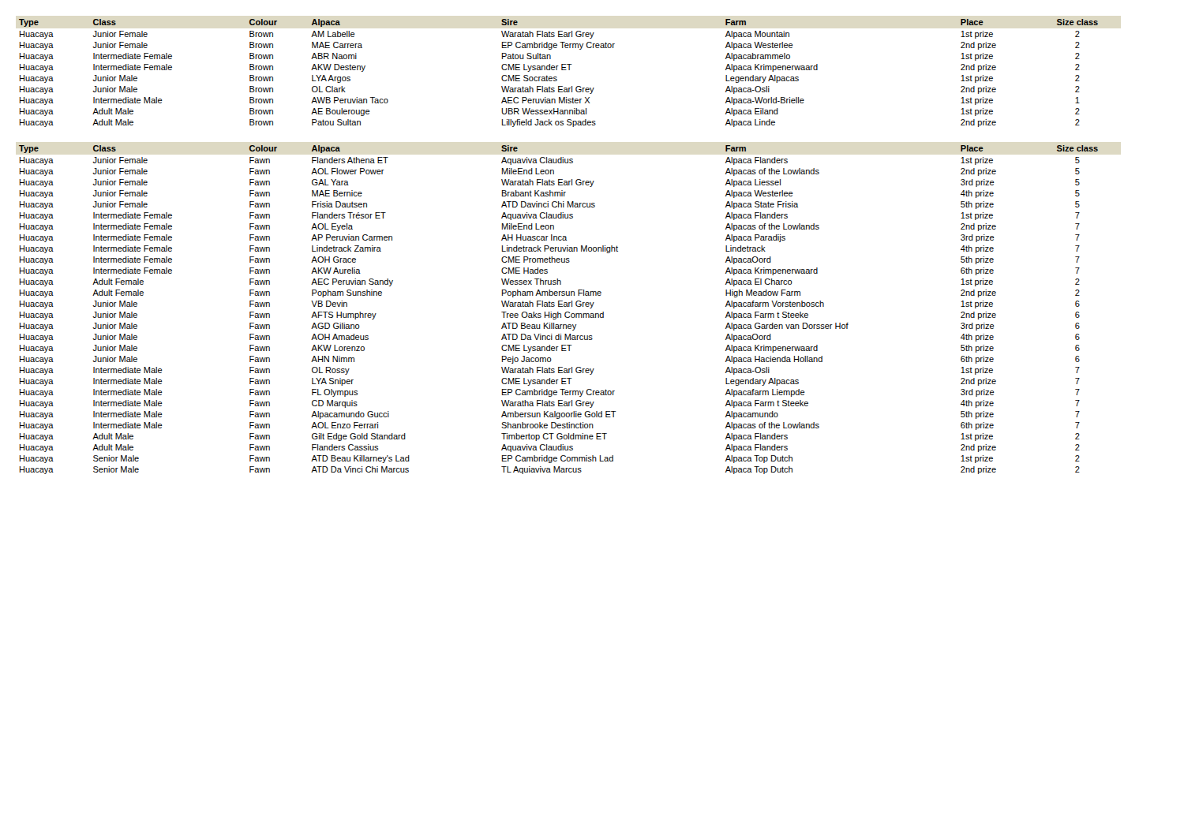| Type | Class | Colour | Alpaca | Sire | Farm | Place | Size class |
| --- | --- | --- | --- | --- | --- | --- | --- |
| Huacaya | Junior Female | Brown | AM Labelle | Waratah Flats Earl Grey | Alpaca Mountain | 1st prize | 2 |
| Huacaya | Junior Female | Brown | MAE Carrera | EP Cambridge Termy Creator | Alpaca Westerlee | 2nd prize | 2 |
| Huacaya | Intermediate Female | Brown | ABR Naomi | Patou Sultan | Alpacabrammelo | 1st prize | 2 |
| Huacaya | Intermediate Female | Brown | AKW Desteny | CME Lysander ET | Alpaca Krimpenerwaard | 2nd prize | 2 |
| Huacaya | Junior Male | Brown | LYA Argos | CME Socrates | Legendary Alpacas | 1st prize | 2 |
| Huacaya | Junior Male | Brown | OL Clark | Waratah Flats Earl Grey | Alpaca-Osli | 2nd prize | 2 |
| Huacaya | Intermediate Male | Brown | AWB Peruvian Taco | AEC Peruvian Mister X | Alpaca-World-Brielle | 1st prize | 1 |
| Huacaya | Adult Male | Brown | AE Boulerouge | UBR WessexHannibal | Alpaca Eiland | 1st prize | 2 |
| Huacaya | Adult Male | Brown | Patou Sultan | Lillyfield Jack os Spades | Alpaca Linde | 2nd prize | 2 |
| Type | Class | Colour | Alpaca | Sire | Farm | Place | Size class |
| Huacaya | Junior Female | Fawn | Flanders Athena ET | Aquaviva Claudius | Alpaca Flanders | 1st prize | 5 |
| Huacaya | Junior Female | Fawn | AOL Flower Power | MileEnd Leon | Alpacas of the Lowlands | 2nd prize | 5 |
| Huacaya | Junior Female | Fawn | GAL Yara | Waratah Flats Earl Grey | Alpaca Liessel | 3rd prize | 5 |
| Huacaya | Junior Female | Fawn | MAE Bernice | Brabant Kashmir | Alpaca Westerlee | 4th prize | 5 |
| Huacaya | Junior Female | Fawn | Frisia Dautsen | ATD Davinci Chi Marcus | Alpaca State Frisia | 5th prize | 5 |
| Huacaya | Intermediate Female | Fawn | Flanders Trésor ET | Aquaviva Claudius | Alpaca Flanders | 1st prize | 7 |
| Huacaya | Intermediate Female | Fawn | AOL Eyela | MileEnd Leon | Alpacas of the Lowlands | 2nd prize | 7 |
| Huacaya | Intermediate Female | Fawn | AP Peruvian Carmen | AH Huascar Inca | Alpaca Paradijs | 3rd prize | 7 |
| Huacaya | Intermediate Female | Fawn | Lindetrack Zamira | Lindetrack Peruvian Moonlight | Lindetrack | 4th prize | 7 |
| Huacaya | Intermediate Female | Fawn | AOH Grace | CME Prometheus | AlpacaOord | 5th prize | 7 |
| Huacaya | Intermediate Female | Fawn | AKW Aurelia | CME Hades | Alpaca Krimpenerwaard | 6th prize | 7 |
| Huacaya | Adult Female | Fawn | AEC Peruvian Sandy | Wessex Thrush | Alpaca El Charco | 1st prize | 2 |
| Huacaya | Adult Female | Fawn | Popham Sunshine | Popham Ambersun Flame | High Meadow Farm | 2nd prize | 2 |
| Huacaya | Junior Male | Fawn | VB Devin | Waratah Flats Earl Grey | Alpacafarm Vorstenbosch | 1st prize | 6 |
| Huacaya | Junior Male | Fawn | AFTS Humphrey | Tree Oaks High Command | Alpaca Farm t Steeke | 2nd prize | 6 |
| Huacaya | Junior Male | Fawn | AGD Giliano | ATD Beau Killarney | Alpaca Garden van Dorsser Hof | 3rd prize | 6 |
| Huacaya | Junior Male | Fawn | AOH Amadeus | ATD Da Vinci di Marcus | AlpacaOord | 4th prize | 6 |
| Huacaya | Junior Male | Fawn | AKW Lorenzo | CME Lysander ET | Alpaca Krimpenerwaard | 5th prize | 6 |
| Huacaya | Junior Male | Fawn | AHN Nimm | Pejo Jacomo | Alpaca Hacienda Holland | 6th prize | 6 |
| Huacaya | Intermediate Male | Fawn | OL Rossy | Waratah Flats Earl Grey | Alpaca-Osli | 1st prize | 7 |
| Huacaya | Intermediate Male | Fawn | LYA Sniper | CME Lysander ET | Legendary Alpacas | 2nd prize | 7 |
| Huacaya | Intermediate Male | Fawn | FL Olympus | EP Cambridge Termy Creator | Alpacafarm Liempde | 3rd prize | 7 |
| Huacaya | Intermediate Male | Fawn | CD Marquis | Waratha Flats Earl Grey | Alpaca Farm t Steeke | 4th prize | 7 |
| Huacaya | Intermediate Male | Fawn | Alpacamundo Gucci | Ambersun Kalgoorlie Gold ET | Alpacamundo | 5th prize | 7 |
| Huacaya | Intermediate Male | Fawn | AOL Enzo Ferrari | Shanbrooke Destinction | Alpacas of the Lowlands | 6th prize | 7 |
| Huacaya | Adult Male | Fawn | Gilt Edge Gold Standard | Timbertop CT Goldmine ET | Alpaca Flanders | 1st prize | 2 |
| Huacaya | Adult Male | Fawn | Flanders Cassius | Aquaviva Claudius | Alpaca Flanders | 2nd prize | 2 |
| Huacaya | Senior Male | Fawn | ATD Beau Killarney's Lad | EP Cambridge Commish Lad | Alpaca Top Dutch | 1st prize | 2 |
| Huacaya | Senior Male | Fawn | ATD Da Vinci Chi Marcus | TL Aquiaviva Marcus | Alpaca Top Dutch | 2nd prize | 2 |